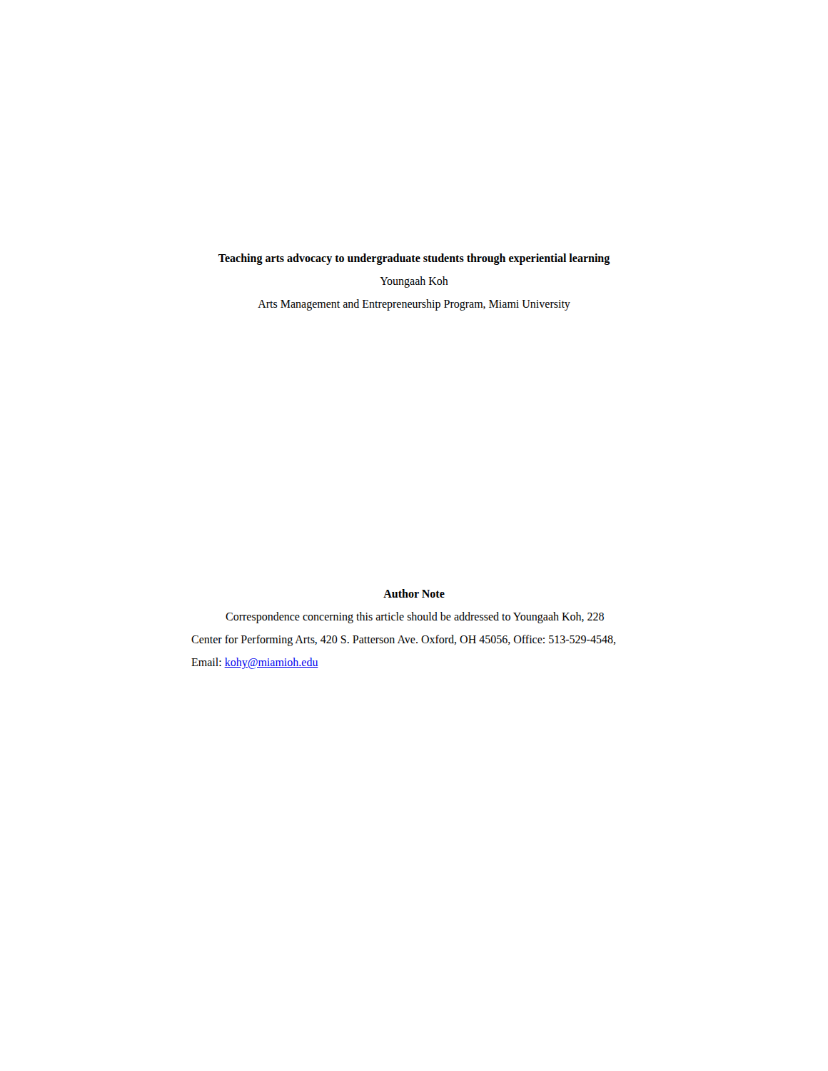Teaching arts advocacy to undergraduate students through experiential learning
Youngaah Koh
Arts Management and Entrepreneurship Program, Miami University
Author Note
Correspondence concerning this article should be addressed to Youngaah Koh, 228 Center for Performing Arts, 420 S. Patterson Ave. Oxford, OH 45056, Office: 513-529-4548, Email: kohy@miamioh.edu